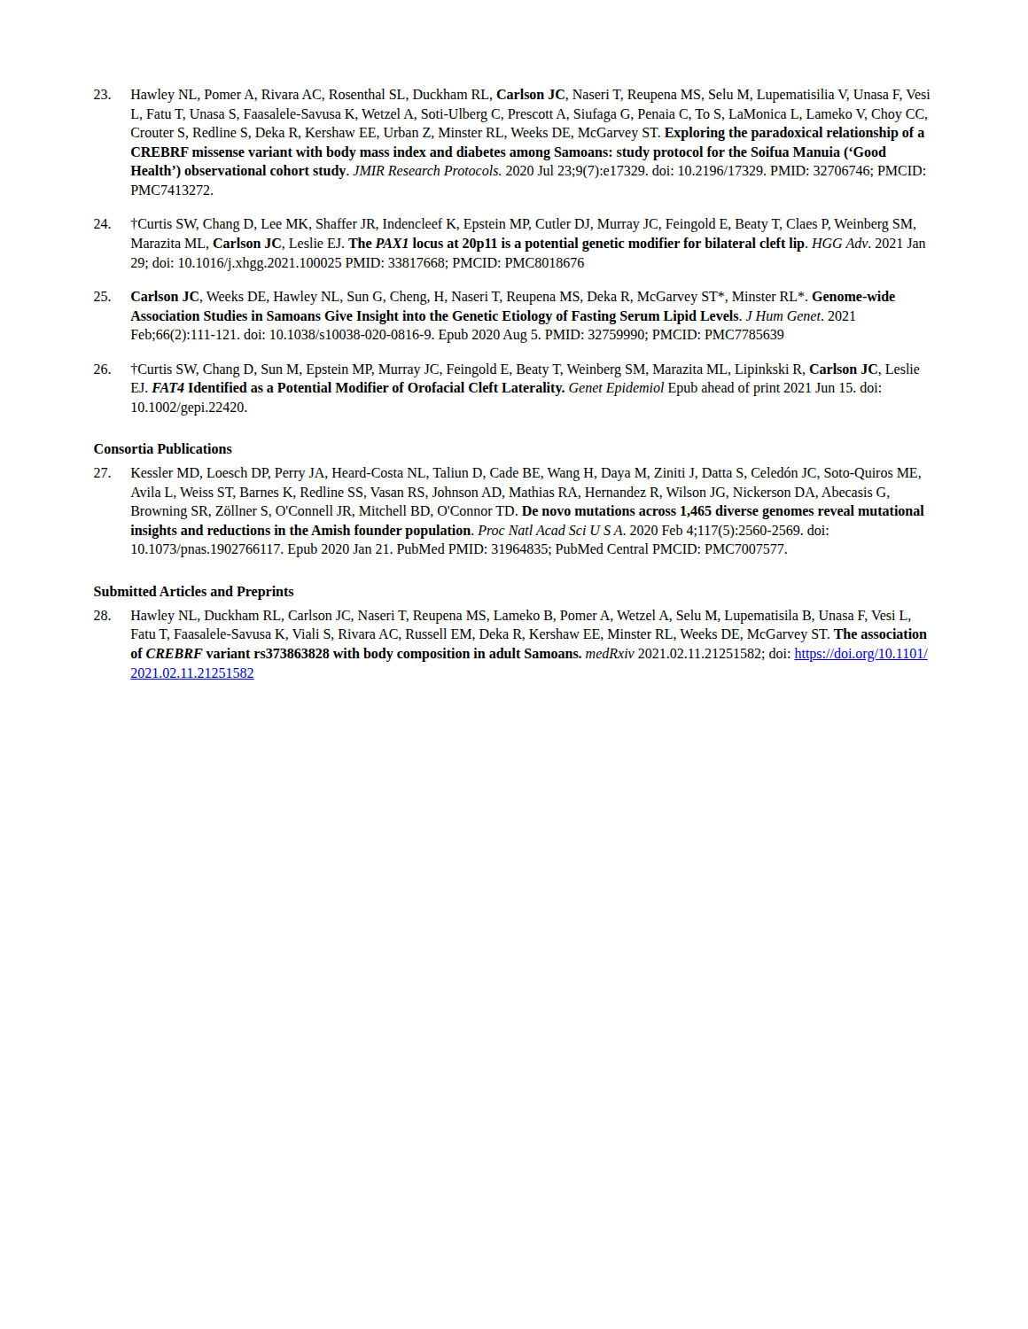23. Hawley NL, Pomer A, Rivara AC, Rosenthal SL, Duckham RL, Carlson JC, Naseri T, Reupena MS, Selu M, Lupematisilia V, Unasa F, Vesi L, Fatu T, Unasa S, Faasalele-Savusa K, Wetzel A, Soti-Ulberg C, Prescott A, Siufaga G, Penaia C, To S, LaMonica L, Lameko V, Choy CC, Crouter S, Redline S, Deka R, Kershaw EE, Urban Z, Minster RL, Weeks DE, McGarvey ST. Exploring the paradoxical relationship of a CREBRF missense variant with body mass index and diabetes among Samoans: study protocol for the Soifua Manuia (‘Good Health’) observational cohort study. JMIR Research Protocols. 2020 Jul 23;9(7):e17329. doi: 10.2196/17329. PMID: 32706746; PMCID: PMC7413272.
24. †Curtis SW, Chang D, Lee MK, Shaffer JR, Indencleef K, Epstein MP, Cutler DJ, Murray JC, Feingold E, Beaty T, Claes P, Weinberg SM, Marazita ML, Carlson JC, Leslie EJ. The PAX1 locus at 20p11 is a potential genetic modifier for bilateral cleft lip. HGG Adv. 2021 Jan 29; doi: 10.1016/j.xhgg.2021.100025 PMID: 33817668; PMCID: PMC8018676
25. Carlson JC, Weeks DE, Hawley NL, Sun G, Cheng, H, Naseri T, Reupena MS, Deka R, McGarvey ST*, Minster RL*. Genome-wide Association Studies in Samoans Give Insight into the Genetic Etiology of Fasting Serum Lipid Levels. J Hum Genet. 2021 Feb;66(2):111-121. doi: 10.1038/s10038-020-0816-9. Epub 2020 Aug 5. PMID: 32759990; PMCID: PMC7785639
26. †Curtis SW, Chang D, Sun M, Epstein MP, Murray JC, Feingold E, Beaty T, Weinberg SM, Marazita ML, Lipinkski R, Carlson JC, Leslie EJ. FAT4 Identified as a Potential Modifier of Orofacial Cleft Laterality. Genet Epidemiol Epub ahead of print 2021 Jun 15. doi: 10.1002/gepi.22420.
Consortia Publications
27. Kessler MD, Loesch DP, Perry JA, Heard-Costa NL, Taliun D, Cade BE, Wang H, Daya M, Ziniti J, Datta S, Celedón JC, Soto-Quiros ME, Avila L, Weiss ST, Barnes K, Redline SS, Vasan RS, Johnson AD, Mathias RA, Hernandez R, Wilson JG, Nickerson DA, Abecasis G, Browning SR, Zöllner S, O'Connell JR, Mitchell BD, O'Connor TD. De novo mutations across 1,465 diverse genomes reveal mutational insights and reductions in the Amish founder population. Proc Natl Acad Sci U S A. 2020 Feb 4;117(5):2560-2569. doi: 10.1073/pnas.1902766117. Epub 2020 Jan 21. PubMed PMID: 31964835; PubMed Central PMCID: PMC7007577.
Submitted Articles and Preprints
28. Hawley NL, Duckham RL, Carlson JC, Naseri T, Reupena MS, Lameko B, Pomer A, Wetzel A, Selu M, Lupematisila B, Unasa F, Vesi L, Fatu T, Faasalele-Savusa K, Viali S, Rivara AC, Russell EM, Deka R, Kershaw EE, Minster RL, Weeks DE, McGarvey ST. The association of CREBRF variant rs373863828 with body composition in adult Samoans. medRxiv 2021.02.11.21251582; doi: https://doi.org/10.1101/2021.02.11.21251582